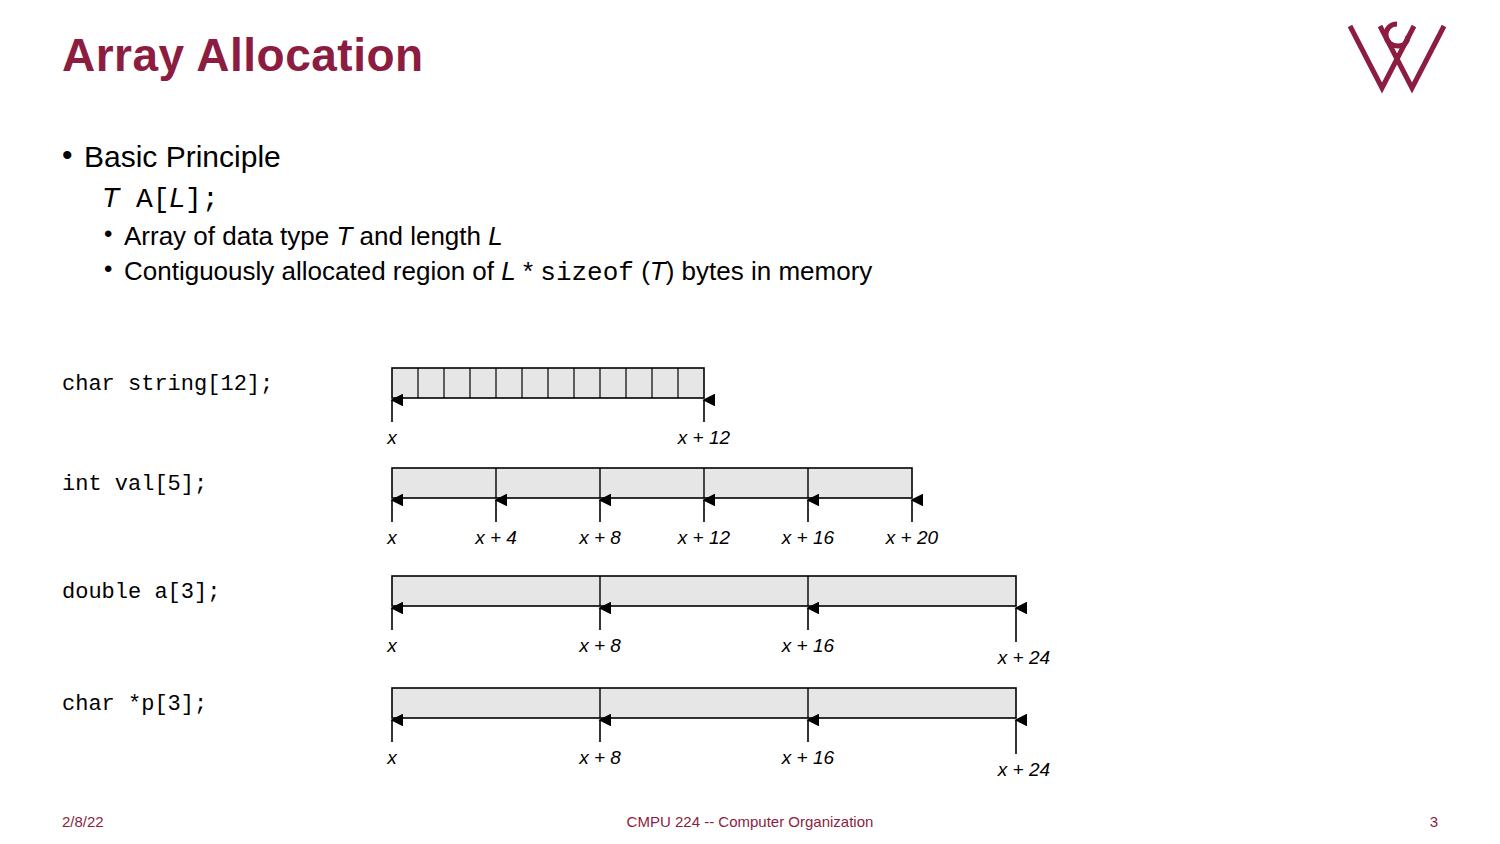Array Allocation
Basic Principle
T A[L];
Array of data type T and length L
Contiguously allocated region of L * sizeof (T) bytes in memory
char string[12]; x x + 12 int val[5]; x x + 4 x + 8 x + 12 x + 16 x + 20 double a[3]; x x + 8 x + 16 x + 24 char *p[3]; x x + 8 x + 16 x + 24
2/8/22
CMPU 224 -- Computer Organization
3